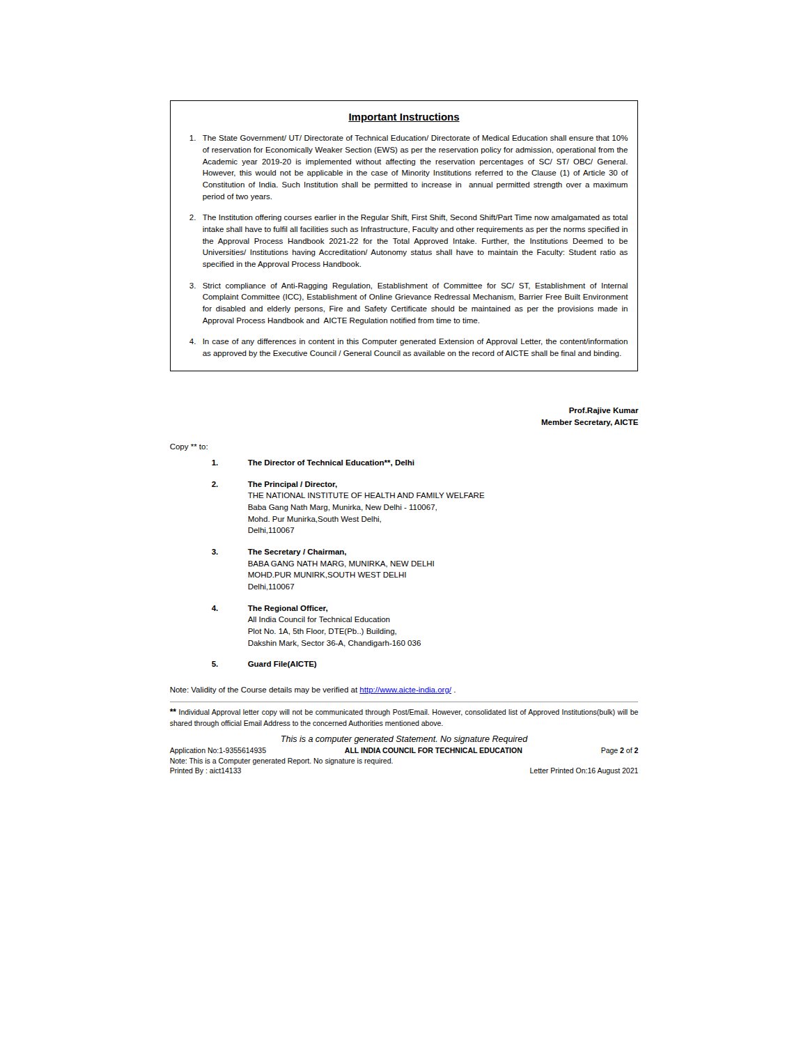Important Instructions
The State Government/ UT/ Directorate of Technical Education/ Directorate of Medical Education shall ensure that 10% of reservation for Economically Weaker Section (EWS) as per the reservation policy for admission, operational from the Academic year 2019-20 is implemented without affecting the reservation percentages of SC/ ST/ OBC/ General. However, this would not be applicable in the case of Minority Institutions referred to the Clause (1) of Article 30 of Constitution of India. Such Institution shall be permitted to increase in annual permitted strength over a maximum period of two years.
The Institution offering courses earlier in the Regular Shift, First Shift, Second Shift/Part Time now amalgamated as total intake shall have to fulfil all facilities such as Infrastructure, Faculty and other requirements as per the norms specified in the Approval Process Handbook 2021-22 for the Total Approved Intake. Further, the Institutions Deemed to be Universities/ Institutions having Accreditation/ Autonomy status shall have to maintain the Faculty: Student ratio as specified in the Approval Process Handbook.
Strict compliance of Anti-Ragging Regulation, Establishment of Committee for SC/ ST, Establishment of Internal Complaint Committee (ICC), Establishment of Online Grievance Redressal Mechanism, Barrier Free Built Environment for disabled and elderly persons, Fire and Safety Certificate should be maintained as per the provisions made in Approval Process Handbook and AICTE Regulation notified from time to time.
In case of any differences in content in this Computer generated Extension of Approval Letter, the content/information as approved by the Executive Council / General Council as available on the record of AICTE shall be final and binding.
Prof.Rajive Kumar
Member Secretary, AICTE
Copy ** to:
| 1. | The Director of Technical Education**, Delhi |
| 2. | The Principal / Director, THE NATIONAL INSTITUTE OF HEALTH AND FAMILY WELFARE Baba Gang Nath Marg, Munirka, New Delhi - 110067, Mohd. Pur Munirka,South West Delhi, Delhi,110067 |
| 3. | The Secretary / Chairman, BABA GANG NATH MARG, MUNIRKA, NEW DELHI MOHD.PUR MUNIRK,SOUTH WEST DELHI Delhi,110067 |
| 4. | The Regional Officer, All India Council for Technical Education Plot No. 1A, 5th Floor, DTE(Pb..) Building, Dakshin Mark, Sector 36-A, Chandigarh-160 036 |
| 5. | Guard File(AICTE) |
Note: Validity of the Course details may be verified at http://www.aicte-india.org/ .
** Individual Approval letter copy will not be communicated through Post/Email. However, consolidated list of Approved Institutions(bulk) will be shared through official Email Address to the concerned Authorities mentioned above.
This is a computer generated Statement. No signature Required
Application No:1-9355614935
ALL INDIA COUNCIL FOR TECHNICAL EDUCATION
Page 2 of 2
Note: This is a Computer generated Report. No signature is required.
Printed By : aict14133
Letter Printed On:16 August 2021